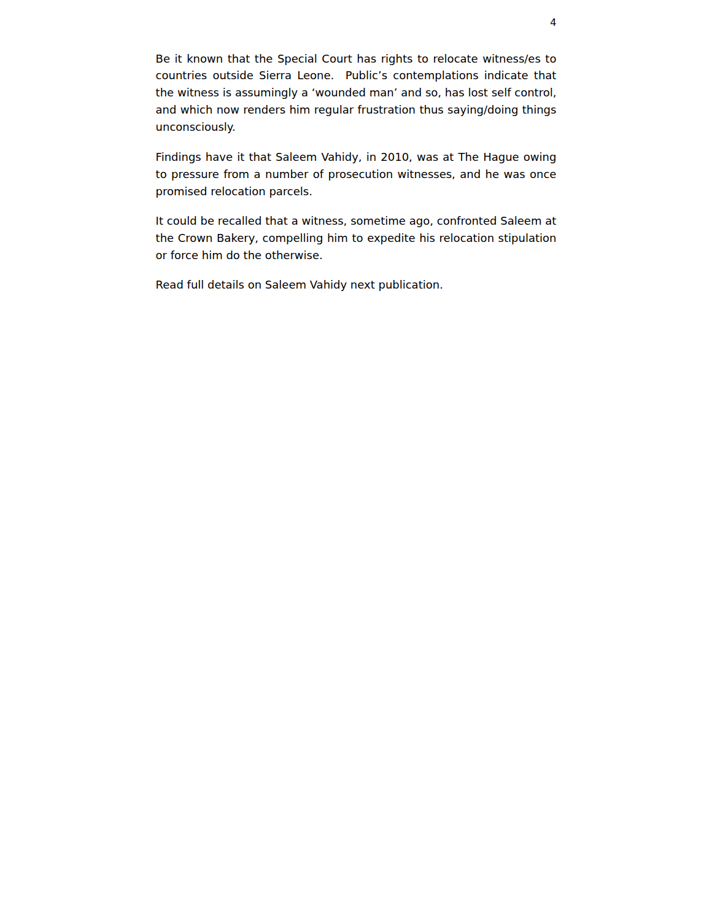4
Be it known that the Special Court has rights to relocate witness/es to countries outside Sierra Leone. Public’s contemplations indicate that the witness is assumingly a ‘wounded man’ and so, has lost self control, and which now renders him regular frustration thus saying/doing things unconsciously.
Findings have it that Saleem Vahidy, in 2010, was at The Hague owing to pressure from a number of prosecution witnesses, and he was once promised relocation parcels.
It could be recalled that a witness, sometime ago, confronted Saleem at the Crown Bakery, compelling him to expedite his relocation stipulation or force him do the otherwise.
Read full details on Saleem Vahidy next publication.